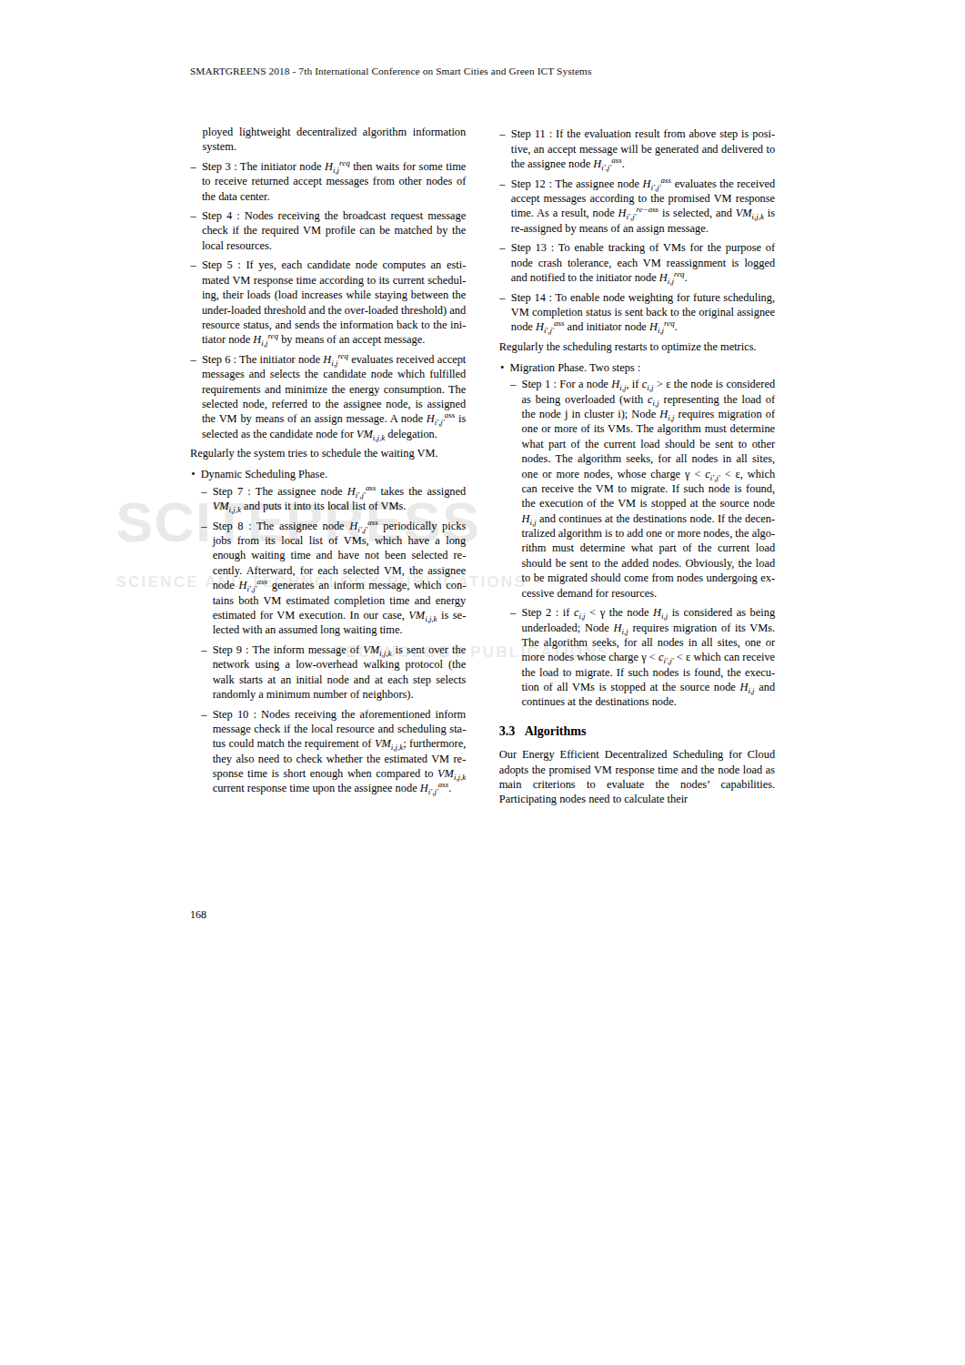SMARTGREENS 2018 - 7th International Conference on Smart Cities and Green ICT Systems
SCITEPRESS
SCIENCE AND TECHNOLOGY PUBLICATIONS
TECHNOLOGY PUBLICATIONS
ployed lightweight decentralized algorithm information system.
Step 3 : The initiator node Hi,jreq then waits for some time to receive returned accept messages from other nodes of the data center.
Step 4 : Nodes receiving the broadcast request message check if the required VM profile can be matched by the local resources.
Step 5 : If yes, each candidate node computes an estimated VM response time according to its current scheduling, their loads (load increases while staying between the under-loaded threshold and the over-loaded threshold) and resource status, and sends the information back to the initiator node Hi,jreq by means of an accept message.
Step 6 : The initiator node Hi,jreq evaluates received accept messages and selects the candidate node which fulfilled requirements and minimize the energy consumption. The selected node, referred to the assignee node, is assigned the VM by means of an assign message. A node Hi′,j′ass is selected as the candidate node for VMi,j,k delegation.
Regularly the system tries to schedule the waiting VM.
Dynamic Scheduling Phase.
Step 7 : The assignee node Hi′,j′ass takes the assigned VMi,j,k and puts it into its local list of VMs.
Step 8 : The assignee node Hi′,j′ass periodically picks jobs from its local list of VMs, which have a long enough waiting time and have not been selected recently. Afterward, for each selected VM, the assignee node Hi′,j′ass generates an inform message, which contains both VM estimated completion time and energy estimated for VM execution. In our case, VMi,j,k is selected with an assumed long waiting time.
Step 9 : The inform message of VMi,j,k is sent over the network using a low-overhead walking protocol (the walk starts at an initial node and at each step selects randomly a minimum number of neighbors).
Step 10 : Nodes receiving the aforementioned inform message check if the local resource and scheduling status could match the requirement of VMi,j,k; furthermore, they also need to check whether the estimated VM response time is short enough when compared to VMi,j,k current response time upon the assignee node Hi′,j′ass.
Step 11 : If the evaluation result from above step is positive, an accept message will be generated and delivered to the assignee node Hi′,j′ass.
Step 12 : The assignee node Hi′,j′ass evaluates the received accept messages according to the promised VM response time. As a result, node Hi′,j′re−ass is selected, and VMi,j,k is re-assigned by means of an assign message.
Step 13 : To enable tracking of VMs for the purpose of node crash tolerance, each VM reassignment is logged and notified to the initiator node Hi,jreq.
Step 14 : To enable node weighting for future scheduling, VM completion status is sent back to the original assignee node Hi′,j′ass and initiator node Hi,jreq.
Regularly the scheduling restarts to optimize the metrics.
Migration Phase. Two steps :
Step 1 : For a node Hi,j, if ci,j > ε the node is considered as being overloaded (with ci,j representing the load of the node j in cluster i); Node Hi,j requires migration of one or more of its VMs. The algorithm must determine what part of the current load should be sent to other nodes. The algorithm seeks, for all nodes in all sites, one or more nodes, whose charge γ < ci′,j′ < ε, which can receive the VM to migrate. If such node is found, the execution of the VM is stopped at the source node Hi,j and continues at the destinations node. If the decentralized algorithm is to add one or more nodes, the algorithm must determine what part of the current load should be sent to the added nodes. Obviously, the load to be migrated should come from nodes undergoing excessive demand for resources.
Step 2 : if ci,j < γ the node Hi,j is considered as being underloaded; Node Hi,j requires migration of its VMs. The algorithm seeks, for all nodes in all sites, one or more nodes whose charge γ < ci′,j′ < ε which can receive the load to migrate. If such nodes is found, the execution of all VMs is stopped at the source node Hi,j and continues at the destinations node.
3.3 Algorithms
Our Energy Efficient Decentralized Scheduling for Cloud adopts the promised VM response time and the node load as main criterions to evaluate the nodes’ capabilities. Participating nodes need to calculate their
168